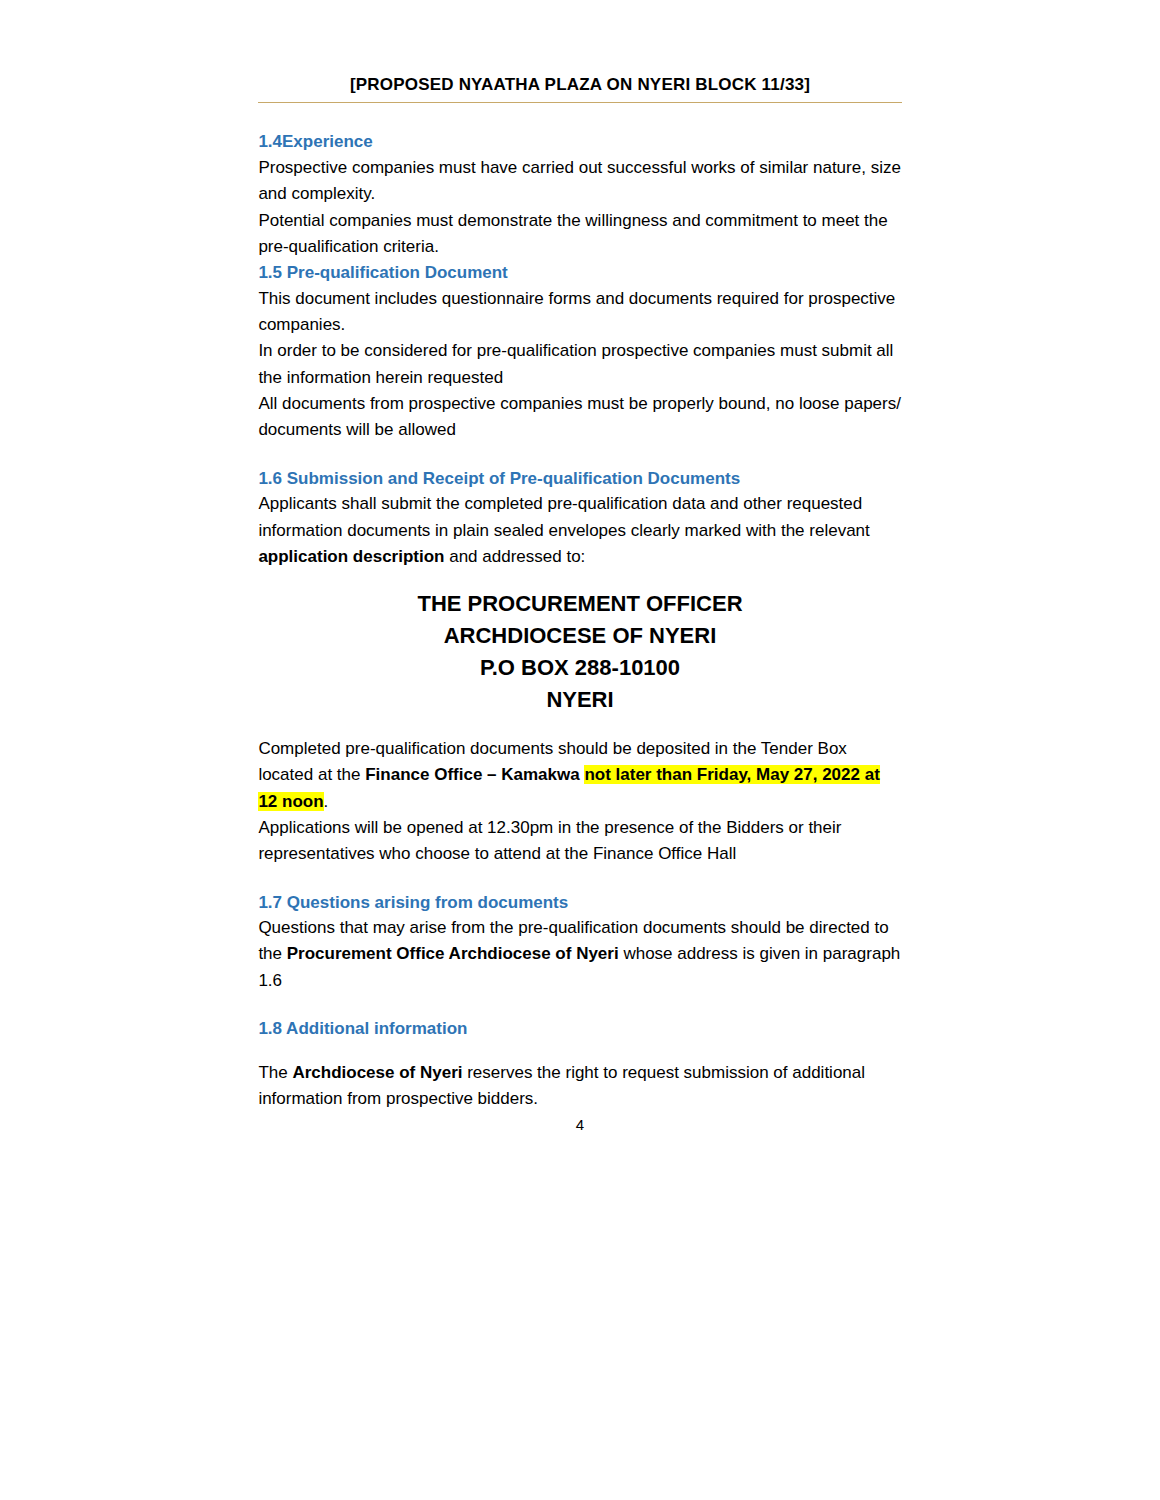[PROPOSED NYAATHA PLAZA ON NYERI BLOCK 11/33]
1.4Experience
Prospective companies must have carried out successful works of similar nature, size and complexity.
Potential companies must demonstrate the willingness and commitment to meet the pre-qualification criteria.
1.5 Pre-qualification Document
This document includes questionnaire forms and documents required for prospective companies.
In order to be considered for pre-qualification prospective companies must submit all the information herein requested
All documents from prospective companies must be properly bound, no loose papers/ documents will be allowed
1.6 Submission and Receipt of Pre-qualification Documents
Applicants shall submit the completed pre-qualification data and other requested information documents in plain sealed envelopes clearly marked with the relevant application description and addressed to:
THE PROCUREMENT OFFICER
ARCHDIOCESE OF NYERI
P.O BOX 288-10100
NYERI
Completed pre-qualification documents should be deposited in the Tender Box located at the Finance Office – Kamakwa not later than Friday, May 27, 2022 at 12 noon.
Applications will be opened at 12.30pm in the presence of the Bidders or their representatives who choose to attend at the Finance Office Hall
1.7 Questions arising from documents
Questions that may arise from the pre-qualification documents should be directed to the Procurement Office Archdiocese of Nyeri whose address is given in paragraph 1.6
1.8 Additional information
The Archdiocese of Nyeri reserves the right to request submission of additional information from prospective bidders.
4